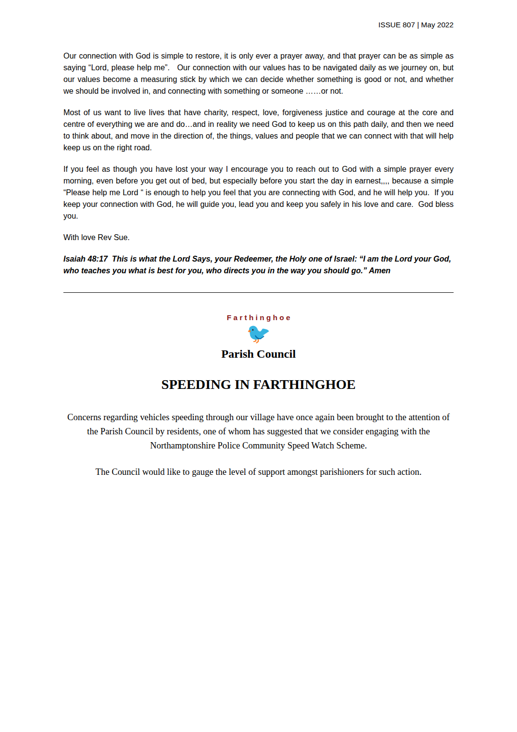ISSUE 807 | May 2022
Our connection with God is simple to restore, it is only ever a prayer away, and that prayer can be as simple as saying “Lord, please help me”. Our connection with our values has to be navigated daily as we journey on, but our values become a measuring stick by which we can decide whether something is good or not, and whether we should be involved in, and connecting with something or someone ……or not.
Most of us want to live lives that have charity, respect, love, forgiveness justice and courage at the core and centre of everything we are and do…and in reality we need God to keep us on this path daily, and then we need to think about, and move in the direction of, the things, values and people that we can connect with that will help keep us on the right road.
If you feel as though you have lost your way I encourage you to reach out to God with a simple prayer every morning, even before you get out of bed, but especially before you start the day in earnest,,,, because a simple “Please help me Lord “ is enough to help you feel that you are connecting with God, and he will help you. If you keep your connection with God, he will guide you, lead you and keep you safely in his love and care. God bless you.
With love Rev Sue.
Isaiah 48:17 This is what the Lord Says, your Redeemer, the Holy one of Israel: “I am the Lord your God, who teaches you what is best for you, who directs you in the way you should go.” Amen
F a r t h i n g h o e
🐦
Parish Council
SPEEDING IN FARTHINGHOE
Concerns regarding vehicles speeding through our village have once again been brought to the attention of the Parish Council by residents, one of whom has suggested that we consider engaging with the Northamptonshire Police Community Speed Watch Scheme.
The Council would like to gauge the level of support amongst parishioners for such action.